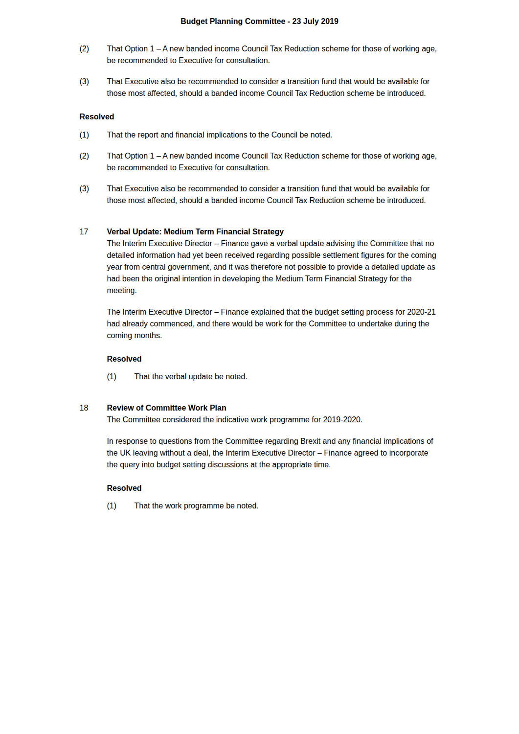Budget Planning Committee - 23 July 2019
(2) That Option 1 – A new banded income Council Tax Reduction scheme for those of working age, be recommended to Executive for consultation.
(3) That Executive also be recommended to consider a transition fund that would be available for those most affected, should a banded income Council Tax Reduction scheme be introduced.
Resolved
(1) That the report and financial implications to the Council be noted.
(2) That Option 1 – A new banded income Council Tax Reduction scheme for those of working age, be recommended to Executive for consultation.
(3) That Executive also be recommended to consider a transition fund that would be available for those most affected, should a banded income Council Tax Reduction scheme be introduced.
17 Verbal Update: Medium Term Financial Strategy
The Interim Executive Director – Finance gave a verbal update advising the Committee that no detailed information had yet been received regarding possible settlement figures for the coming year from central government, and it was therefore not possible to provide a detailed update as had been the original intention in developing the Medium Term Financial Strategy for the meeting.
The Interim Executive Director – Finance explained that the budget setting process for 2020-21 had already commenced, and there would be work for the Committee to undertake during the coming months.
Resolved
(1) That the verbal update be noted.
18 Review of Committee Work Plan
The Committee considered the indicative work programme for 2019-2020.
In response to questions from the Committee regarding Brexit and any financial implications of the UK leaving without a deal, the Interim Executive Director – Finance agreed to incorporate the query into budget setting discussions at the appropriate time.
Resolved
(1) That the work programme be noted.